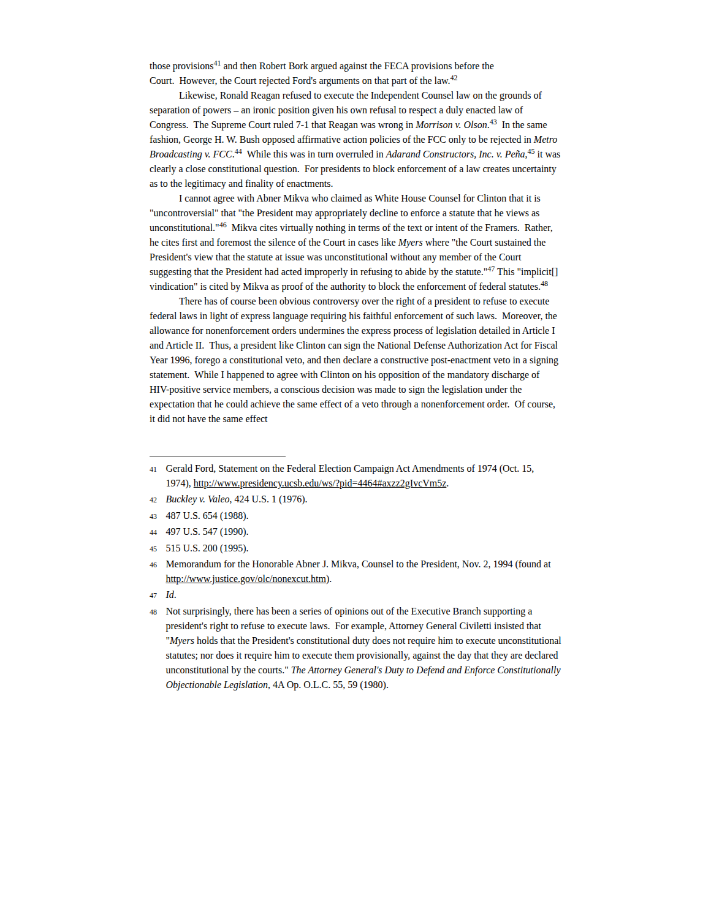those provisions41 and then Robert Bork argued against the FECA provisions before the Court. However, the Court rejected Ford's arguments on that part of the law.42
Likewise, Ronald Reagan refused to execute the Independent Counsel law on the grounds of separation of powers – an ironic position given his own refusal to respect a duly enacted law of Congress. The Supreme Court ruled 7-1 that Reagan was wrong in Morrison v. Olson.43 In the same fashion, George H. W. Bush opposed affirmative action policies of the FCC only to be rejected in Metro Broadcasting v. FCC.44 While this was in turn overruled in Adarand Constructors, Inc. v. Peña,45 it was clearly a close constitutional question. For presidents to block enforcement of a law creates uncertainty as to the legitimacy and finality of enactments.
I cannot agree with Abner Mikva who claimed as White House Counsel for Clinton that it is "uncontroversial" that "the President may appropriately decline to enforce a statute that he views as unconstitutional."46 Mikva cites virtually nothing in terms of the text or intent of the Framers. Rather, he cites first and foremost the silence of the Court in cases like Myers where "the Court sustained the President's view that the statute at issue was unconstitutional without any member of the Court suggesting that the President had acted improperly in refusing to abide by the statute."47 This "implicit[] vindication" is cited by Mikva as proof of the authority to block the enforcement of federal statutes.48
There has of course been obvious controversy over the right of a president to refuse to execute federal laws in light of express language requiring his faithful enforcement of such laws. Moreover, the allowance for nonenforcement orders undermines the express process of legislation detailed in Article I and Article II. Thus, a president like Clinton can sign the National Defense Authorization Act for Fiscal Year 1996, forego a constitutional veto, and then declare a constructive post-enactment veto in a signing statement. While I happened to agree with Clinton on his opposition of the mandatory discharge of HIV-positive service members, a conscious decision was made to sign the legislation under the expectation that he could achieve the same effect of a veto through a nonenforcement order. Of course, it did not have the same effect
41 Gerald Ford, Statement on the Federal Election Campaign Act Amendments of 1974 (Oct. 15, 1974), http://www.presidency.ucsb.edu/ws/?pid=4464#axzz2gIvcVm5z.
42 Buckley v. Valeo, 424 U.S. 1 (1976).
43487 U.S. 654 (1988).
44497 U.S. 547 (1990).
45515 U.S. 200 (1995).
46 Memorandum for the Honorable Abner J. Mikva, Counsel to the President, Nov. 2, 1994 (found at http://www.justice.gov/olc/nonexcut.htm).
47 Id.
48 Not surprisingly, there has been a series of opinions out of the Executive Branch supporting a president's right to refuse to execute laws. For example, Attorney General Civiletti insisted that "Myers holds that the President's constitutional duty does not require him to execute unconstitutional statutes; nor does it require him to execute them provisionally, against the day that they are declared unconstitutional by the courts." The Attorney General's Duty to Defend and Enforce Constitutionally Objectionable Legislation, 4A Op. O.L.C. 55, 59 (1980).